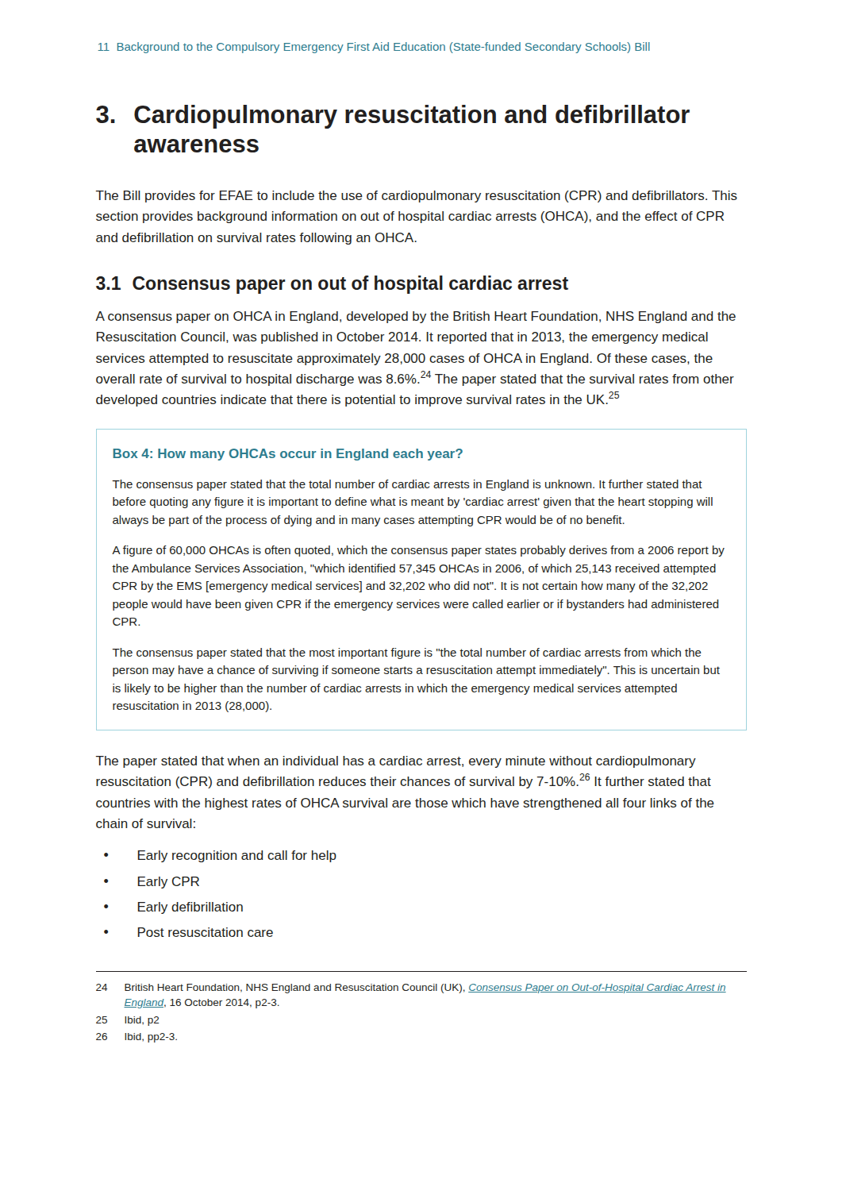11 Background to the Compulsory Emergency First Aid Education (State-funded Secondary Schools) Bill
3. Cardiopulmonary resuscitation and defibrillator awareness
The Bill provides for EFAE to include the use of cardiopulmonary resuscitation (CPR) and defibrillators. This section provides background information on out of hospital cardiac arrests (OHCA), and the effect of CPR and defibrillation on survival rates following an OHCA.
3.1 Consensus paper on out of hospital cardiac arrest
A consensus paper on OHCA in England, developed by the British Heart Foundation, NHS England and the Resuscitation Council, was published in October 2014. It reported that in 2013, the emergency medical services attempted to resuscitate approximately 28,000 cases of OHCA in England. Of these cases, the overall rate of survival to hospital discharge was 8.6%.24 The paper stated that the survival rates from other developed countries indicate that there is potential to improve survival rates in the UK.25
Box 4: How many OHCAs occur in England each year?
The consensus paper stated that the total number of cardiac arrests in England is unknown. It further stated that before quoting any figure it is important to define what is meant by 'cardiac arrest' given that the heart stopping will always be part of the process of dying and in many cases attempting CPR would be of no benefit.
A figure of 60,000 OHCAs is often quoted, which the consensus paper states probably derives from a 2006 report by the Ambulance Services Association, "which identified 57,345 OHCAs in 2006, of which 25,143 received attempted CPR by the EMS [emergency medical services] and 32,202 who did not". It is not certain how many of the 32,202 people would have been given CPR if the emergency services were called earlier or if bystanders had administered CPR.
The consensus paper stated that the most important figure is "the total number of cardiac arrests from which the person may have a chance of surviving if someone starts a resuscitation attempt immediately". This is uncertain but is likely to be higher than the number of cardiac arrests in which the emergency medical services attempted resuscitation in 2013 (28,000).
The paper stated that when an individual has a cardiac arrest, every minute without cardiopulmonary resuscitation (CPR) and defibrillation reduces their chances of survival by 7-10%.26 It further stated that countries with the highest rates of OHCA survival are those which have strengthened all four links of the chain of survival:
Early recognition and call for help
Early CPR
Early defibrillation
Post resuscitation care
24 British Heart Foundation, NHS England and Resuscitation Council (UK), Consensus Paper on Out-of-Hospital Cardiac Arrest in England, 16 October 2014, p2-3.
25 Ibid, p2
26 Ibid, pp2-3.